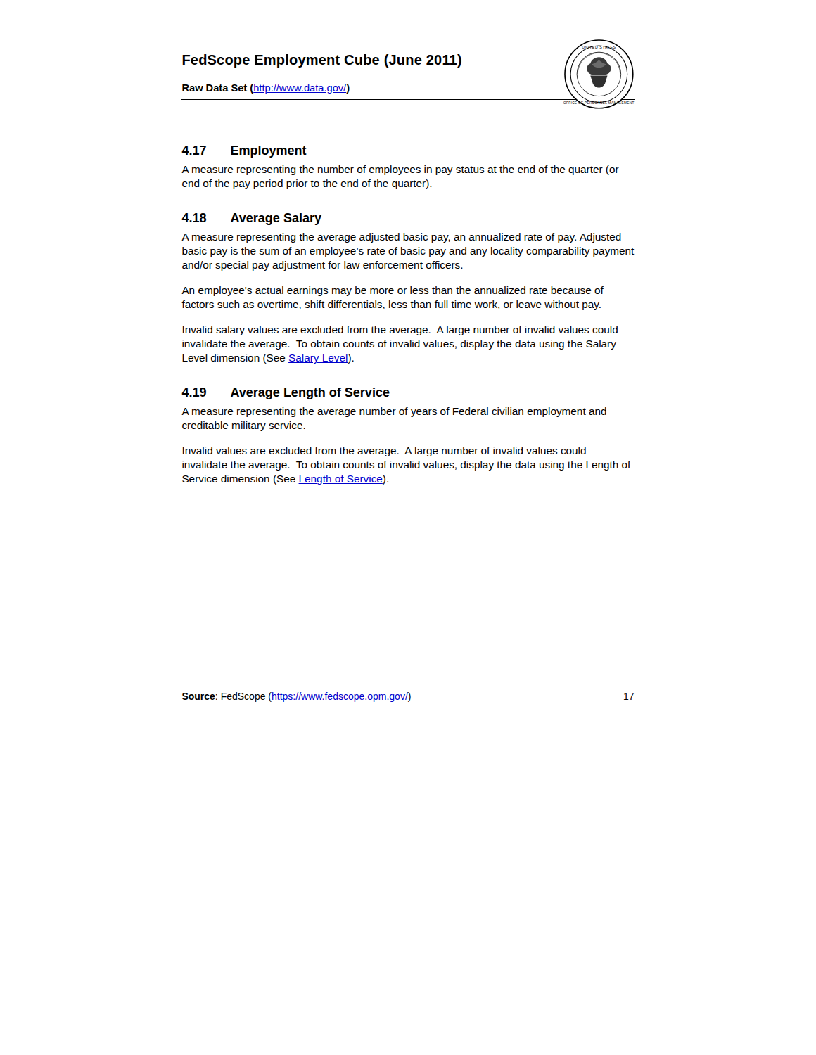UNITED STATES OFFICE OF PERSONNEL MANAGEMENT
FedScope Employment Cube (June 2011)
Raw Data Set (http://www.data.gov/)
4.17 Employment
A measure representing the number of employees in pay status at the end of the quarter (or end of the pay period prior to the end of the quarter).
4.18 Average Salary
A measure representing the average adjusted basic pay, an annualized rate of pay. Adjusted basic pay is the sum of an employee’s rate of basic pay and any locality comparability payment and/or special pay adjustment for law enforcement officers.
An employee's actual earnings may be more or less than the annualized rate because of factors such as overtime, shift differentials, less than full time work, or leave without pay.
Invalid salary values are excluded from the average. A large number of invalid values could invalidate the average. To obtain counts of invalid values, display the data using the Salary Level dimension (See Salary Level).
4.19 Average Length of Service
A measure representing the average number of years of Federal civilian employment and creditable military service.
Invalid values are excluded from the average. A large number of invalid values could invalidate the average. To obtain counts of invalid values, display the data using the Length of Service dimension (See Length of Service).
Source: FedScope (https://www.fedscope.opm.gov/)
17